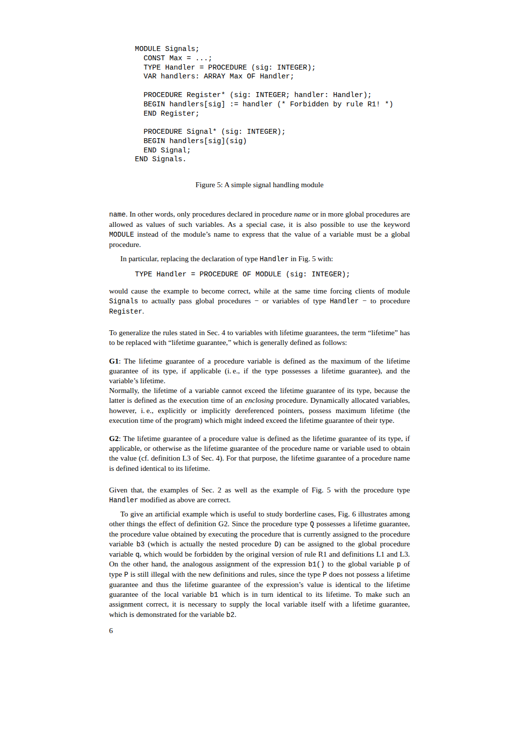MODULE Signals;
  CONST Max = ...;
  TYPE Handler = PROCEDURE (sig: INTEGER);
  VAR handlers: ARRAY Max OF Handler;

  PROCEDURE Register* (sig: INTEGER; handler: Handler);
  BEGIN handlers[sig] := handler (* Forbidden by rule R1! *)
  END Register;

  PROCEDURE Signal* (sig: INTEGER);
  BEGIN handlers[sig](sig)
  END Signal;
END Signals.
Figure 5: A simple signal handling module
name. In other words, only procedures declared in procedure name or in more global procedures are allowed as values of such variables. As a special case, it is also possible to use the keyword MODULE instead of the module’s name to express that the value of a variable must be a global procedure.
In particular, replacing the declaration of type Handler in Fig. 5 with:
TYPE Handler = PROCEDURE OF MODULE (sig: INTEGER);
would cause the example to become correct, while at the same time forcing clients of module Signals to actually pass global procedures − or variables of type Handler − to procedure Register.
To generalize the rules stated in Sec. 4 to variables with lifetime guarantees, the term “lifetime” has to be replaced with “lifetime guarantee,” which is generally defined as follows:
G1: The lifetime guarantee of a procedure variable is defined as the maximum of the lifetime guarantee of its type, if applicable (i. e., if the type possesses a lifetime guarantee), and the variable’s lifetime.
Normally, the lifetime of a variable cannot exceed the lifetime guarantee of its type, because the latter is defined as the execution time of an enclosing procedure. Dynamically allocated variables, however, i. e., explicitly or implicitly dereferenced pointers, possess maximum lifetime (the execution time of the program) which might indeed exceed the lifetime guarantee of their type.
G2: The lifetime guarantee of a procedure value is defined as the lifetime guarantee of its type, if applicable, or otherwise as the lifetime guarantee of the procedure name or variable used to obtain the value (cf. definition L3 of Sec. 4). For that purpose, the lifetime guarantee of a procedure name is defined identical to its lifetime.
Given that, the examples of Sec. 2 as well as the example of Fig. 5 with the procedure type Handler modified as above are correct.
To give an artificial example which is useful to study borderline cases, Fig. 6 illustrates among other things the effect of definition G2. Since the procedure type Q possesses a lifetime guarantee, the procedure value obtained by executing the procedure that is currently assigned to the procedure variable b3 (which is actually the nested procedure D) can be assigned to the global procedure variable q, which would be forbidden by the original version of rule R1 and definitions L1 and L3. On the other hand, the analogous assignment of the expression b1() to the global variable p of type P is still illegal with the new definitions and rules, since the type P does not possess a lifetime guarantee and thus the lifetime guarantee of the expression’s value is identical to the lifetime guarantee of the local variable b1 which is in turn identical to its lifetime. To make such an assignment correct, it is necessary to supply the local variable itself with a lifetime guarantee, which is demonstrated for the variable b2.
6